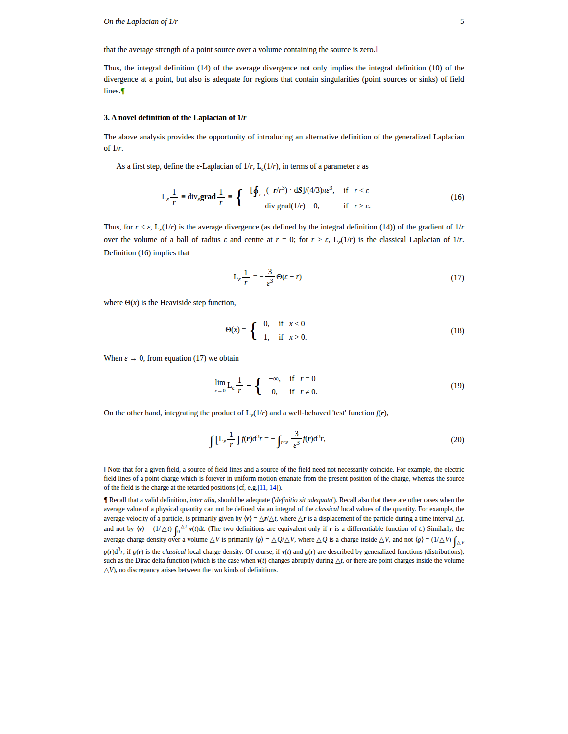On the Laplacian of 1/r 5
that the average strength of a point source over a volume containing the source is zero.‖
Thus, the integral definition (14) of the average divergence not only implies the integral definition (10) of the divergence at a point, but also is adequate for regions that contain singularities (point sources or sinks) of field lines.¶
3. A novel definition of the Laplacian of 1/r
The above analysis provides the opportunity of introducing an alternative definition of the generalized Laplacian of 1/r.
As a first step, define the ε-Laplacian of 1/r, Lε(1/r), in terms of a parameter ε as
Lε1 r ≡ divεgrad 1 r ≡ {
| [ ∮ r = ε (− r / r 3 ) · d S ]/(4/3) πε 3 , | if r < ε |
| div grad(1/ r ) = 0, | if r > ε . |
(16)
Thus, for r < ε, Lε(1/r) is the average divergence (as defined by the integral definition (14)) of the gradient of 1/r over the volume of a ball of radius ε and centre at r = 0; for r > ε, Lε(1/r) is the classical Laplacian of 1/r. Definition (16) implies that
Lε1 r = −3 ε3 Θ(ε − r)
(17)
where Θ(x) is the Heaviside step function,
Θ(x) = {
| 0, | if x ≤ 0 |
| 1, | if x > 0. |
(18)
When ε → 0, from equation (17) we obtain
limε→0 Lε1 r = {
| −∞, | if r = 0 |
| 0, | if r ≠ 0. |
(19)
On the other hand, integrating the product of Lε(1/r) and a well-behaved 'test' function f(r),
∫ [Lε1 r] f(r)d3r = − ∫r≤ε 3 ε3 f(r)d3r,
(20)
‖ Note that for a given field, a source of field lines and a source of the field need not necessarily coincide. For example, the electric field lines of a point charge which is forever in uniform motion emanate from the present position of the charge, whereas the source of the field is the charge at the retarded positions (cf, e.g.[11, 14]).
¶ Recall that a valid definition, inter alia, should be adequate ('definitio sit adequata'). Recall also that there are other cases when the average value of a physical quantity can not be defined via an integral of the classical local values of the quantity. For example, the average velocity of a particle, is primarily given by ⟨v⟩ = △r/△t, where △r is a displacement of the particle during a time interval △t, and not by ⟨v⟩ = (1/△t) ∫0△t v(t)dt. (The two definitions are equivalent only if r is a differentiable function of t.) Similarly, the average charge density over a volume △V is primarily ⟨ϱ⟩ = △Q/△V, where △Q is a charge inside △V, and not ⟨ϱ⟩ = (1/△V) ∫△V ϱ(r)d3r, if ϱ(r) is the classical local charge density. Of course, if v(t) and ϱ(r) are described by generalized functions (distributions), such as the Dirac delta function (which is the case when v(t) changes abruptly during △t, or there are point charges inside the volume △V), no discrepancy arises between the two kinds of definitions.